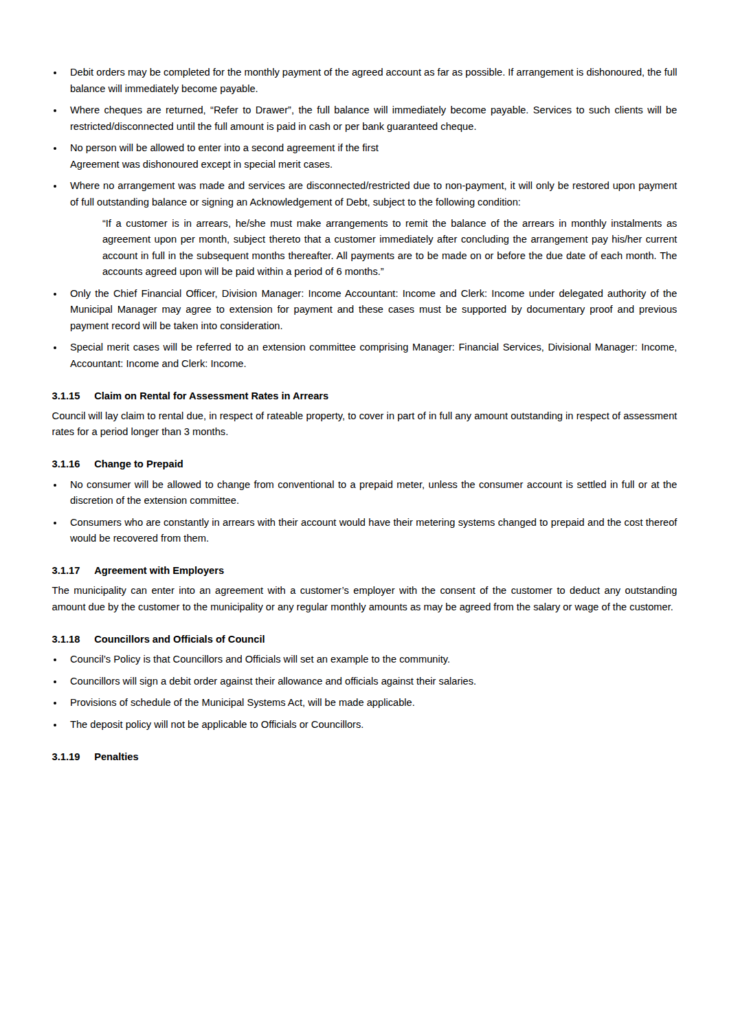Debit orders may be completed for the monthly payment of the agreed account as far as possible. If arrangement is dishonoured, the full balance will immediately become payable.
Where cheques are returned, “Refer to Drawer”, the full balance will immediately become payable. Services to such clients will be restricted/disconnected until the full amount is paid in cash or per bank guaranteed cheque.
No person will be allowed to enter into a second agreement if the first
Agreement was dishonoured except in special merit cases.
Where no arrangement was made and services are disconnected/restricted due to non-payment, it will only be restored upon payment of full outstanding balance or signing an Acknowledgement of Debt, subject to the following condition:
“If a customer is in arrears, he/she must make arrangements to remit the balance of the arrears in monthly instalments as agreement upon per month, subject thereto that a customer immediately after concluding the arrangement pay his/her current account in full in the subsequent months thereafter. All payments are to be made on or before the due date of each month. The accounts agreed upon will be paid within a period of 6 months.”
Only the Chief Financial Officer, Division Manager: Income Accountant: Income and Clerk: Income under delegated authority of the Municipal Manager may agree to extension for payment and these cases must be supported by documentary proof and previous payment record will be taken into consideration.
Special merit cases will be referred to an extension committee comprising Manager: Financial Services, Divisional Manager: Income, Accountant: Income and Clerk: Income.
3.1.15 Claim on Rental for Assessment Rates in Arrears
Council will lay claim to rental due, in respect of rateable property, to cover in part of in full any amount outstanding in respect of assessment rates for a period longer than 3 months.
3.1.16 Change to Prepaid
No consumer will be allowed to change from conventional to a prepaid meter, unless the consumer account is settled in full or at the discretion of the extension committee.
Consumers who are constantly in arrears with their account would have their metering systems changed to prepaid and the cost thereof would be recovered from them.
3.1.17 Agreement with Employers
The municipality can enter into an agreement with a customer’s employer with the consent of the customer to deduct any outstanding amount due by the customer to the municipality or any regular monthly amounts as may be agreed from the salary or wage of the customer.
3.1.18 Councillors and Officials of Council
Council’s Policy is that Councillors and Officials will set an example to the community.
Councillors will sign a debit order against their allowance and officials against their salaries.
Provisions of schedule of the Municipal Systems Act, will be made applicable.
The deposit policy will not be applicable to Officials or Councillors.
3.1.19 Penalties